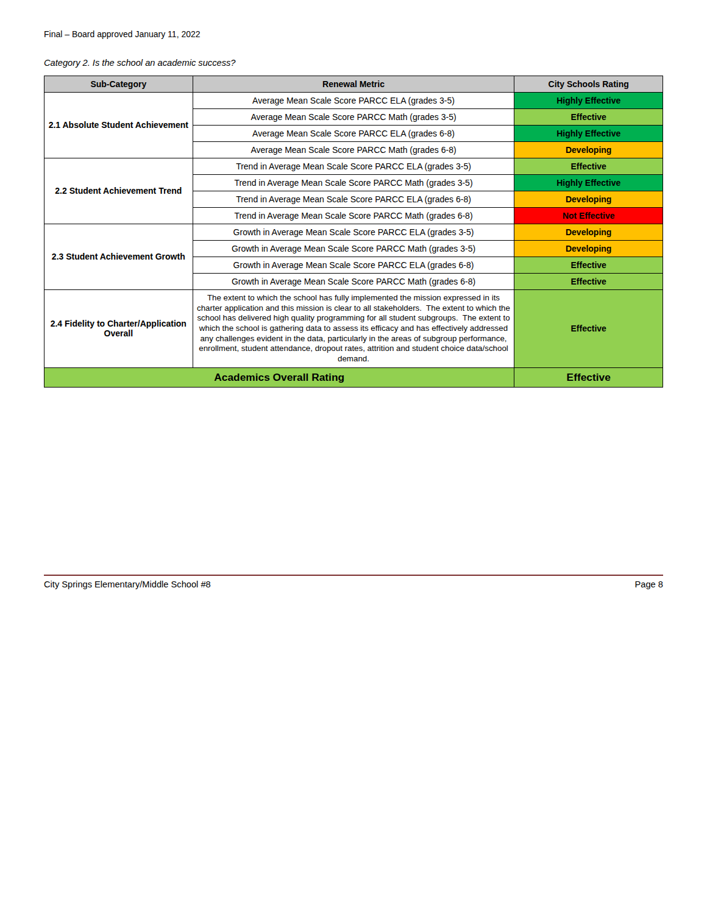Final – Board approved January 11, 2022
Category 2. Is the school an academic success?
| Sub-Category | Renewal Metric | City Schools Rating |
| --- | --- | --- |
| 2.1 Absolute Student Achievement | Average Mean Scale Score PARCC ELA (grades 3-5) | Highly Effective |
| Average Mean Scale Score PARCC Math (grades 3-5) | Effective |
| Average Mean Scale Score PARCC ELA (grades 6-8) | Highly Effective |
| Average Mean Scale Score PARCC Math (grades 6-8) | Developing |
| 2.2 Student Achievement Trend | Trend in Average Mean Scale Score PARCC ELA (grades 3-5) | Effective |
| Trend in Average Mean Scale Score PARCC Math (grades 3-5) | Highly Effective |
| Trend in Average Mean Scale Score PARCC ELA (grades 6-8) | Developing |
| Trend in Average Mean Scale Score PARCC Math (grades 6-8) | Not Effective |
| 2.3 Student Achievement Growth | Growth in Average Mean Scale Score PARCC ELA (grades 3-5) | Developing |
| Growth in Average Mean Scale Score PARCC Math (grades 3-5) | Developing |
| Growth in Average Mean Scale Score PARCC ELA (grades 6-8) | Effective |
| Growth in Average Mean Scale Score PARCC Math (grades 6-8) | Effective |
| 2.4 Fidelity to Charter/Application Overall | The extent to which the school has fully implemented the mission expressed in its charter application and this mission is clear to all stakeholders. The extent to which the school has delivered high quality programming for all student subgroups. The extent to which the school is gathering data to assess its efficacy and has effectively addressed any challenges evident in the data, particularly in the areas of subgroup performance, enrollment, student attendance, dropout rates, attrition and student choice data/school demand. | Effective |
| Academics Overall Rating | Effective |
City Springs Elementary/Middle School #8 Page 8